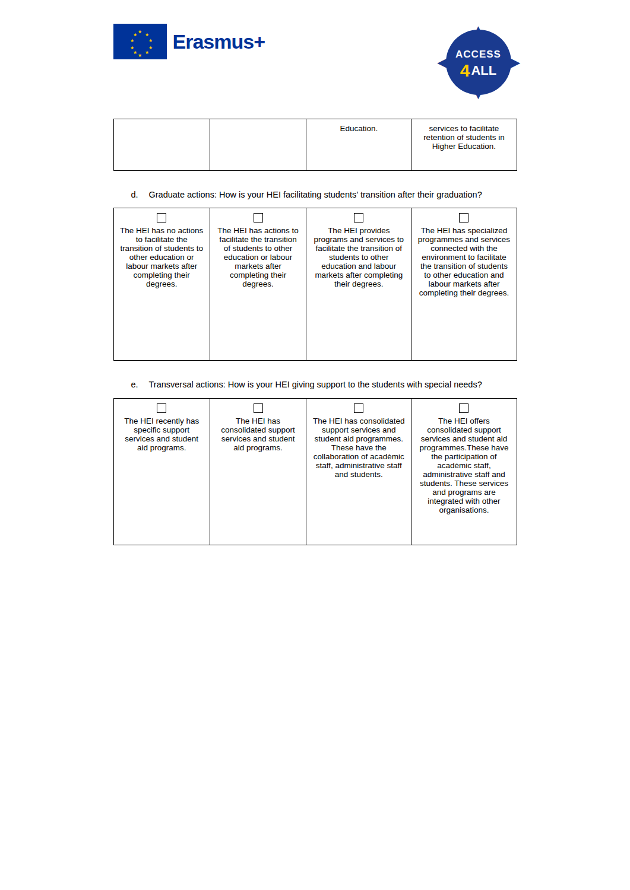★ ★ ★ ★ ★ ★ ★ ★ ★ ★
Erasmus+
▲
▼
◀
▶
ACCESS
4 ALL
| | | Education. | services to facilitate retention of students in Higher Education. |
d. Graduate actions: How is your HEI facilitating students’ transition after their graduation?
| The HEI has no actions to facilitate the transition of students to other education or labour markets after completing their degrees. | The HEI has actions to facilitate the transition of students to other education or labour markets after completing their degrees. | The HEI provides programs and services to facilitate the transition of students to other education and labour markets after completing their degrees. | The HEI has specialized programmes and services connected with the environment to facilitate the transition of students to other education and labour markets after completing their degrees. |
e. Transversal actions: How is your HEI giving support to the students with special needs?
| The HEI recently has specific support services and student aid programs. | The HEI has consolidated support services and student aid programs. | The HEI has consolidated support services and student aid programmes. These have the collaboration of acadèmic staff, administrative staff and students. | The HEI offers consolidated support services and student aid programmes.These have the participation of acadèmic staff, administrative staff and students. These services and programs are integrated with other organisations. |